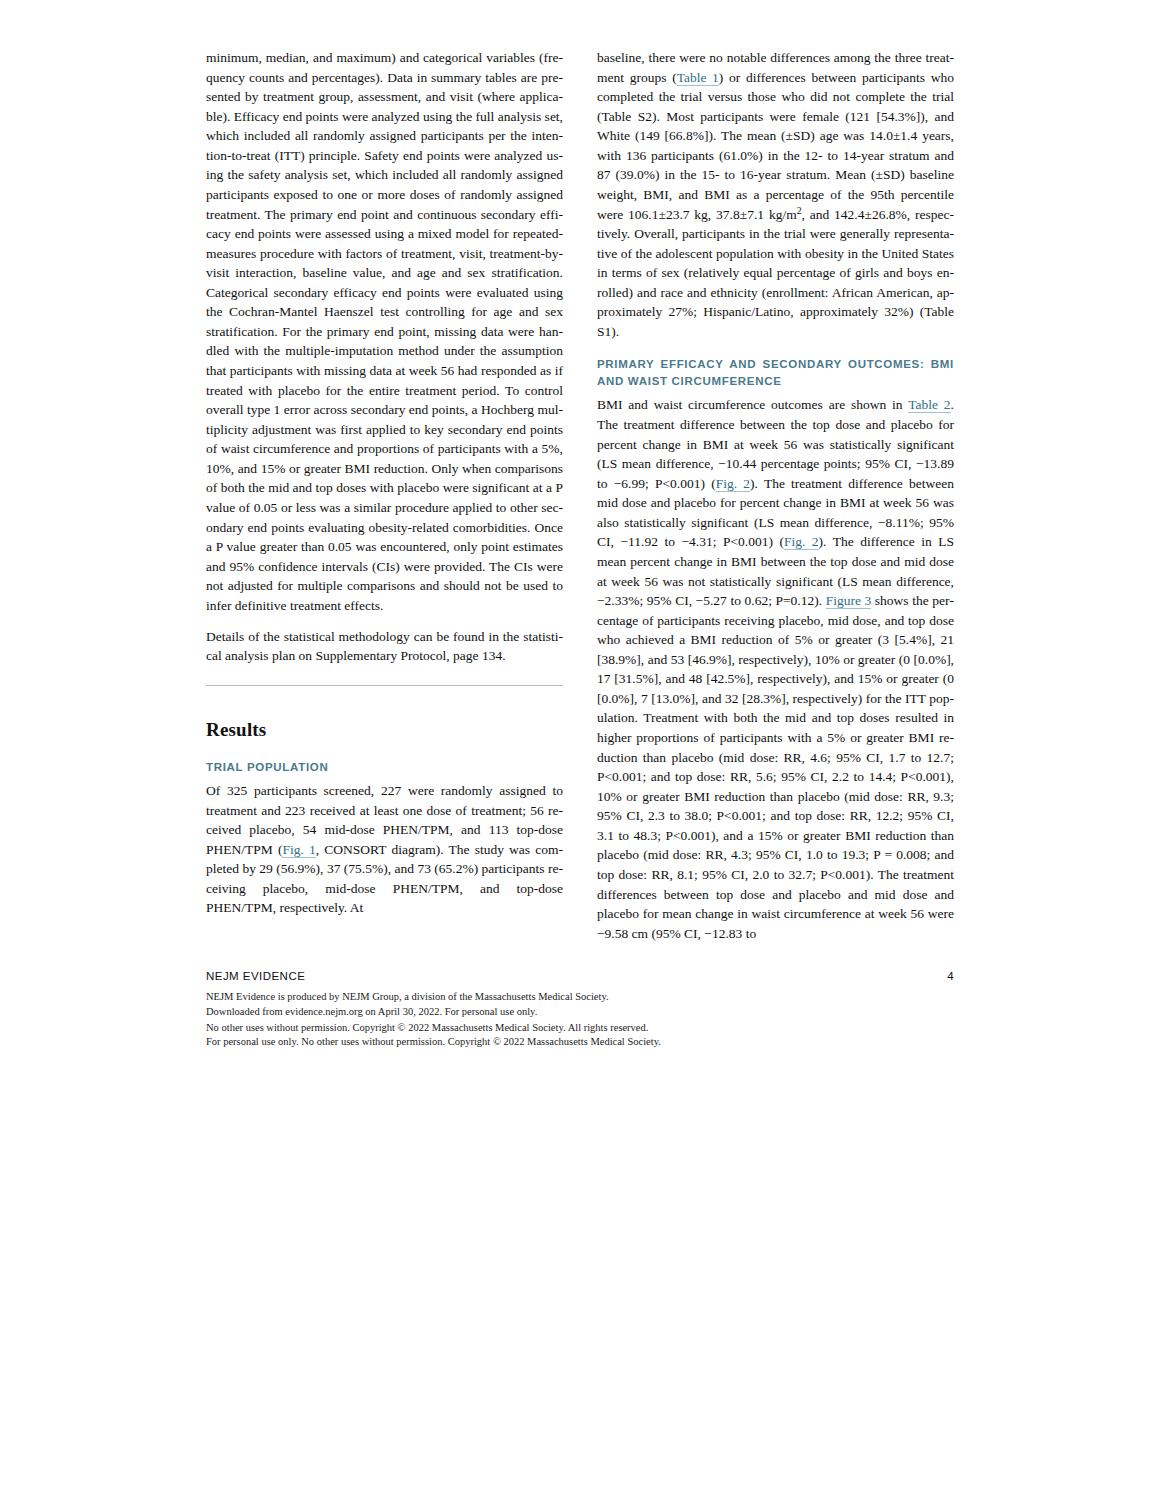minimum, median, and maximum) and categorical variables (frequency counts and percentages). Data in summary tables are presented by treatment group, assessment, and visit (where applicable). Efficacy end points were analyzed using the full analysis set, which included all randomly assigned participants per the intention-to-treat (ITT) principle. Safety end points were analyzed using the safety analysis set, which included all randomly assigned participants exposed to one or more doses of randomly assigned treatment. The primary end point and continuous secondary efficacy end points were assessed using a mixed model for repeated-measures procedure with factors of treatment, visit, treatment-by-visit interaction, baseline value, and age and sex stratification. Categorical secondary efficacy end points were evaluated using the Cochran-Mantel Haenszel test controlling for age and sex stratification. For the primary end point, missing data were handled with the multiple-imputation method under the assumption that participants with missing data at week 56 had responded as if treated with placebo for the entire treatment period. To control overall type 1 error across secondary end points, a Hochberg multiplicity adjustment was first applied to key secondary end points of waist circumference and proportions of participants with a 5%, 10%, and 15% or greater BMI reduction. Only when comparisons of both the mid and top doses with placebo were significant at a P value of 0.05 or less was a similar procedure applied to other secondary end points evaluating obesity-related comorbidities. Once a P value greater than 0.05 was encountered, only point estimates and 95% confidence intervals (CIs) were provided. The CIs were not adjusted for multiple comparisons and should not be used to infer definitive treatment effects.
Details of the statistical methodology can be found in the statistical analysis plan on Supplementary Protocol, page 134.
Results
Trial Population
Of 325 participants screened, 227 were randomly assigned to treatment and 223 received at least one dose of treatment; 56 received placebo, 54 mid-dose PHEN/TPM, and 113 top-dose PHEN/TPM (Fig. 1, CONSORT diagram). The study was completed by 29 (56.9%), 37 (75.5%), and 73 (65.2%) participants receiving placebo, mid-dose PHEN/TPM, and top-dose PHEN/TPM, respectively. At
baseline, there were no notable differences among the three treatment groups (Table 1) or differences between participants who completed the trial versus those who did not complete the trial (Table S2). Most participants were female (121 [54.3%]), and White (149 [66.8%]). The mean (±SD) age was 14.0±1.4 years, with 136 participants (61.0%) in the 12- to 14-year stratum and 87 (39.0%) in the 15- to 16-year stratum. Mean (±SD) baseline weight, BMI, and BMI as a percentage of the 95th percentile were 106.1±23.7 kg, 37.8±7.1 kg/m2, and 142.4±26.8%, respectively. Overall, participants in the trial were generally representative of the adolescent population with obesity in the United States in terms of sex (relatively equal percentage of girls and boys enrolled) and race and ethnicity (enrollment: African American, approximately 27%; Hispanic/Latino, approximately 32%) (Table S1).
Primary Efficacy and Secondary Outcomes: BMI and Waist Circumference
BMI and waist circumference outcomes are shown in Table 2. The treatment difference between the top dose and placebo for percent change in BMI at week 56 was statistically significant (LS mean difference, −10.44 percentage points; 95% CI, −13.89 to −6.99; P<0.001) (Fig. 2). The treatment difference between mid dose and placebo for percent change in BMI at week 56 was also statistically significant (LS mean difference, −8.11%; 95% CI, −11.92 to −4.31; P<0.001) (Fig. 2). The difference in LS mean percent change in BMI between the top dose and mid dose at week 56 was not statistically significant (LS mean difference, −2.33%; 95% CI, −5.27 to 0.62; P=0.12). Figure 3 shows the percentage of participants receiving placebo, mid dose, and top dose who achieved a BMI reduction of 5% or greater (3 [5.4%], 21 [38.9%], and 53 [46.9%], respectively), 10% or greater (0 [0.0%], 17 [31.5%], and 48 [42.5%], respectively), and 15% or greater (0 [0.0%], 7 [13.0%], and 32 [28.3%], respectively) for the ITT population. Treatment with both the mid and top doses resulted in higher proportions of participants with a 5% or greater BMI reduction than placebo (mid dose: RR, 4.6; 95% CI, 1.7 to 12.7; P<0.001; and top dose: RR, 5.6; 95% CI, 2.2 to 14.4; P<0.001), 10% or greater BMI reduction than placebo (mid dose: RR, 9.3; 95% CI, 2.3 to 38.0; P<0.001; and top dose: RR, 12.2; 95% CI, 3.1 to 48.3; P<0.001), and a 15% or greater BMI reduction than placebo (mid dose: RR, 4.3; 95% CI, 1.0 to 19.3; P = 0.008; and top dose: RR, 8.1; 95% CI, 2.0 to 32.7; P<0.001). The treatment differences between top dose and placebo and mid dose and placebo for mean change in waist circumference at week 56 were −9.58 cm (95% CI, −12.83 to
NEJM EVIDENCE 4
NEJM Evidence is produced by NEJM Group, a division of the Massachusetts Medical Society.
Downloaded from evidence.nejm.org on April 30, 2022. For personal use only.
No other uses without permission. Copyright © 2022 Massachusetts Medical Society. All rights reserved. For personal use only. No other uses without permission. Copyright © 2022 Massachusetts Medical Society.